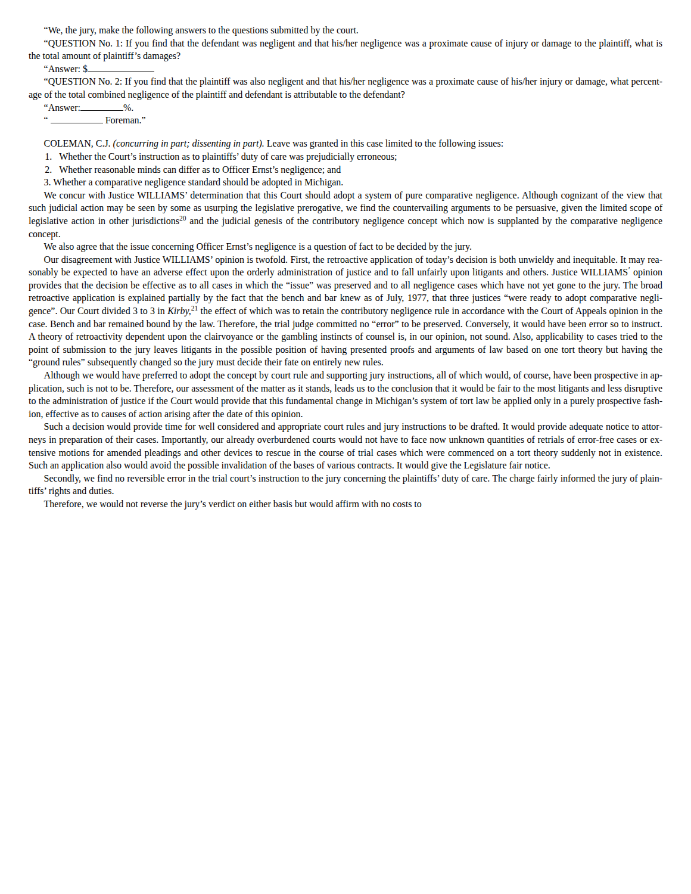“We, the jury, make the following answers to the questions submitted by the court.
“QUESTION No. 1: If you find that the defendant was negligent and that his/her negligence was a proximate cause of injury or damage to the plaintiff, what is the total amount of plaintiff’s damages?
“Answer: $
“QUESTION No. 2: If you find that the plaintiff was also negligent and that his/her negligence was a proximate cause of his/her injury or damage, what percentage of the total combined negligence of the plaintiff and defendant is attributable to the defendant?
“Answer: %.
“ Foreman.”
COLEMAN, C.J. (concurring in part; dissenting in part). Leave was granted in this case limited to the following issues:
Whether the Court’s instruction as to plaintiffs’ duty of care was prejudicially erroneous;
Whether reasonable minds can differ as to Officer Ernst’s negligence; and
3. Whether a comparative negligence standard should be adopted in Michigan.
We concur with Justice WILLIAMS’ determination that this Court should adopt a system of pure comparative negligence. Although cognizant of the view that such judicial action may be seen by some as usurping the legislative prerogative, we find the countervailing arguments to be persuasive, given the limited scope of legislative action in other jurisdictions20 and the judicial genesis of the contributory negligence concept which now is supplanted by the comparative negligence concept.
We also agree that the issue concerning Officer Ernst’s negligence is a question of fact to be decided by the jury.
Our disagreement with Justice WILLIAMS’ opinion is twofold. First, the retroactive application of today’s decision is both unwieldy and inequitable. It may reasonably be expected to have an adverse effect upon the orderly administration of justice and to fall unfairly upon litigants and others. Justice WILLIAMS’ opinion provides that the decision be effective as to all cases in which the “issue” was preserved and to all negligence cases which have not yet gone to the jury. The broad retroactive application is explained partially by the fact that the bench and bar knew as of July, 1977, that three justices “were ready to adopt comparative negligence”. Our Court divided 3 to 3 in Kirby,21 the effect of which was to retain the contributory negligence rule in accordance with the Court of Appeals opinion in the case. Bench and bar remained bound by the law. Therefore, the trial judge committed no “error” to be preserved. Conversely, it would have been error so to instruct. A theory of retroactivity dependent upon the clairvoyance or the gambling instincts of counsel is, in our opinion, not sound. Also, applicability to cases tried to the point of submission to the jury leaves litigants in the possible position of having presented proofs and arguments of law based on one tort theory but having the “ground rules” subsequently changed so the jury must decide their fate on entirely new rules.
Although we would have preferred to adopt the concept by court rule and supporting jury instructions, all of which would, of course, have been prospective in application, such is not to be. Therefore, our assessment of the matter as it stands, leads us to the conclusion that it would be fair to the most litigants and less disruptive to the administration of justice if the Court would provide that this fundamental change in Michigan’s system of tort law be applied only in a purely prospective fashion, effective as to causes of action arising after the date of this opinion.
Such a decision would provide time for well considered and appropriate court rules and jury instructions to be drafted. It would provide adequate notice to attorneys in preparation of their cases. Importantly, our already overburdened courts would not have to face now unknown quantities of retrials of error-free cases or extensive motions for amended pleadings and other devices to rescue in the course of trial cases which were commenced on a tort theory suddenly not in existence. Such an application also would avoid the possible invalidation of the bases of various contracts. It would give the Legislature fair notice.
Secondly, we find no reversible error in the trial court’s instruction to the jury concerning the plaintiffs’ duty of care. The charge fairly informed the jury of plaintiffs’ rights and duties.
Therefore, we would not reverse the jury’s verdict on either basis but would affirm with no costs to